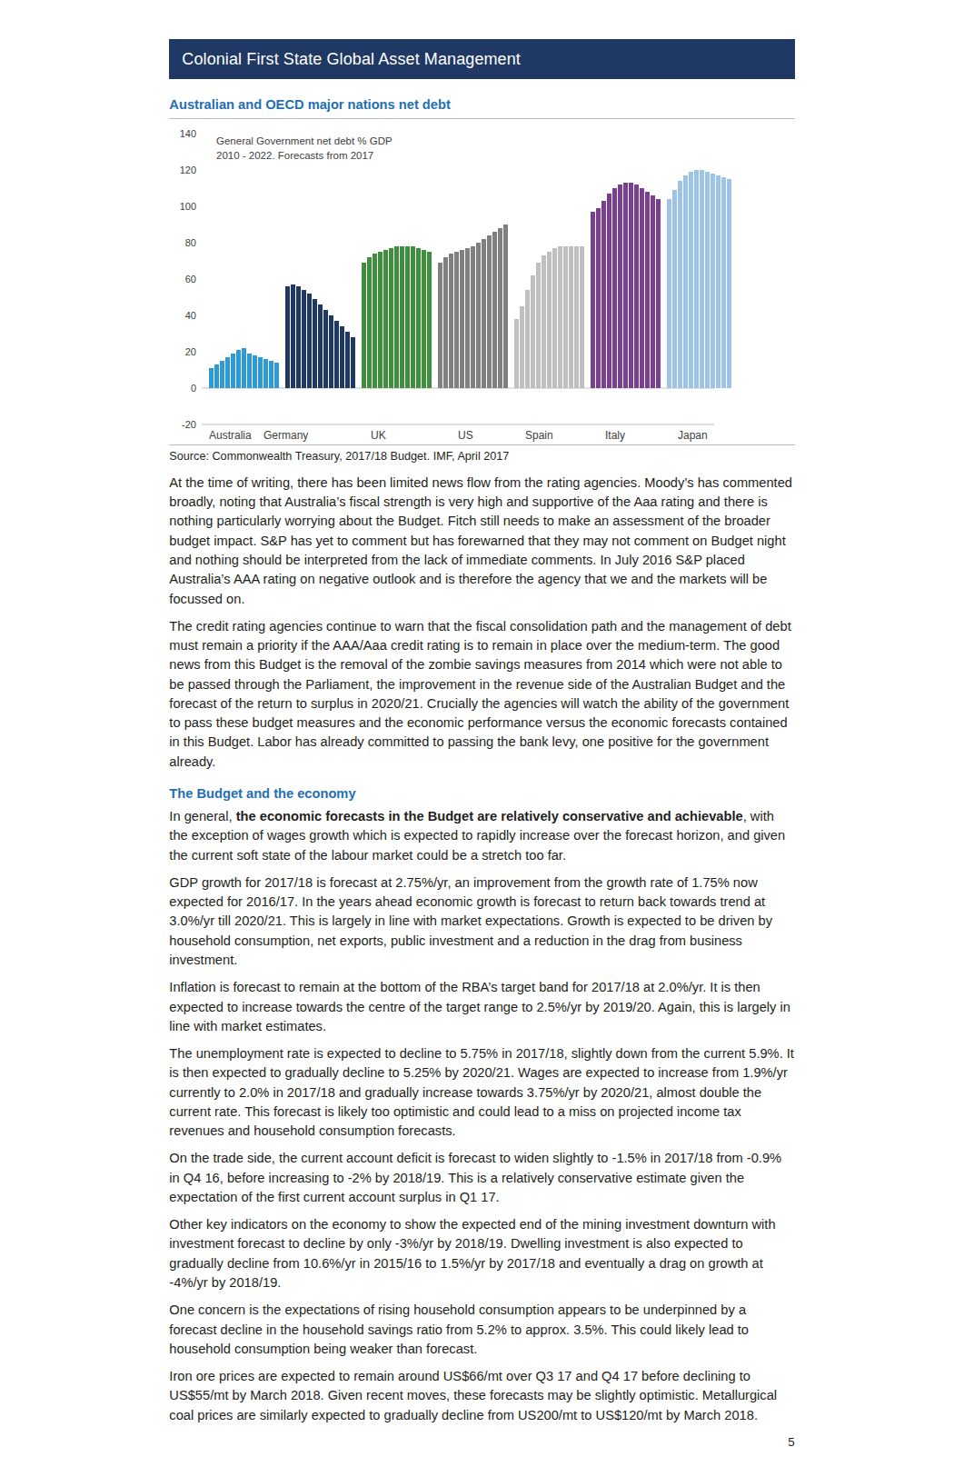Colonial First State Global Asset Management
Australian and OECD major nations net debt
140 120 100 80 60 40 20 0 -20 General Government net debt % GDP 2010 - 2022. Forecasts from 2017 Australia Germany UK US Spain Italy Japan
Source: Commonwealth Treasury, 2017/18 Budget. IMF, April 2017
At the time of writing, there has been limited news flow from the rating agencies. Moody’s has commented broadly, noting that Australia’s fiscal strength is very high and supportive of the Aaa rating and there is nothing particularly worrying about the Budget. Fitch still needs to make an assessment of the broader budget impact. S&P has yet to comment but has forewarned that they may not comment on Budget night and nothing should be interpreted from the lack of immediate comments. In July 2016 S&P placed Australia’s AAA rating on negative outlook and is therefore the agency that we and the markets will be focussed on.
The credit rating agencies continue to warn that the fiscal consolidation path and the management of debt must remain a priority if the AAA/Aaa credit rating is to remain in place over the medium-term. The good news from this Budget is the removal of the zombie savings measures from 2014 which were not able to be passed through the Parliament, the improvement in the revenue side of the Australian Budget and the forecast of the return to surplus in 2020/21. Crucially the agencies will watch the ability of the government to pass these budget measures and the economic performance versus the economic forecasts contained in this Budget. Labor has already committed to passing the bank levy, one positive for the government already.
The Budget and the economy
In general, the economic forecasts in the Budget are relatively conservative and achievable, with the exception of wages growth which is expected to rapidly increase over the forecast horizon, and given the current soft state of the labour market could be a stretch too far.
GDP growth for 2017/18 is forecast at 2.75%/yr, an improvement from the growth rate of 1.75% now expected for 2016/17. In the years ahead economic growth is forecast to return back towards trend at 3.0%/yr till 2020/21. This is largely in line with market expectations. Growth is expected to be driven by household consumption, net exports, public investment and a reduction in the drag from business investment.
Inflation is forecast to remain at the bottom of the RBA’s target band for 2017/18 at 2.0%/yr. It is then expected to increase towards the centre of the target range to 2.5%/yr by 2019/20. Again, this is largely in line with market estimates.
The unemployment rate is expected to decline to 5.75% in 2017/18, slightly down from the current 5.9%. It is then expected to gradually decline to 5.25% by 2020/21. Wages are expected to increase from 1.9%/yr currently to 2.0% in 2017/18 and gradually increase towards 3.75%/yr by 2020/21, almost double the current rate. This forecast is likely too optimistic and could lead to a miss on projected income tax revenues and household consumption forecasts.
On the trade side, the current account deficit is forecast to widen slightly to -1.5% in 2017/18 from -0.9% in Q4 16, before increasing to -2% by 2018/19. This is a relatively conservative estimate given the expectation of the first current account surplus in Q1 17.
Other key indicators on the economy to show the expected end of the mining investment downturn with investment forecast to decline by only -3%/yr by 2018/19. Dwelling investment is also expected to gradually decline from 10.6%/yr in 2015/16 to 1.5%/yr by 2017/18 and eventually a drag on growth at -4%/yr by 2018/19.
One concern is the expectations of rising household consumption appears to be underpinned by a forecast decline in the household savings ratio from 5.2% to approx. 3.5%. This could likely lead to household consumption being weaker than forecast.
Iron ore prices are expected to remain around US$66/mt over Q3 17 and Q4 17 before declining to US$55/mt by March 2018. Given recent moves, these forecasts may be slightly optimistic. Metallurgical coal prices are similarly expected to gradually decline from US200/mt to US$120/mt by March 2018.
5